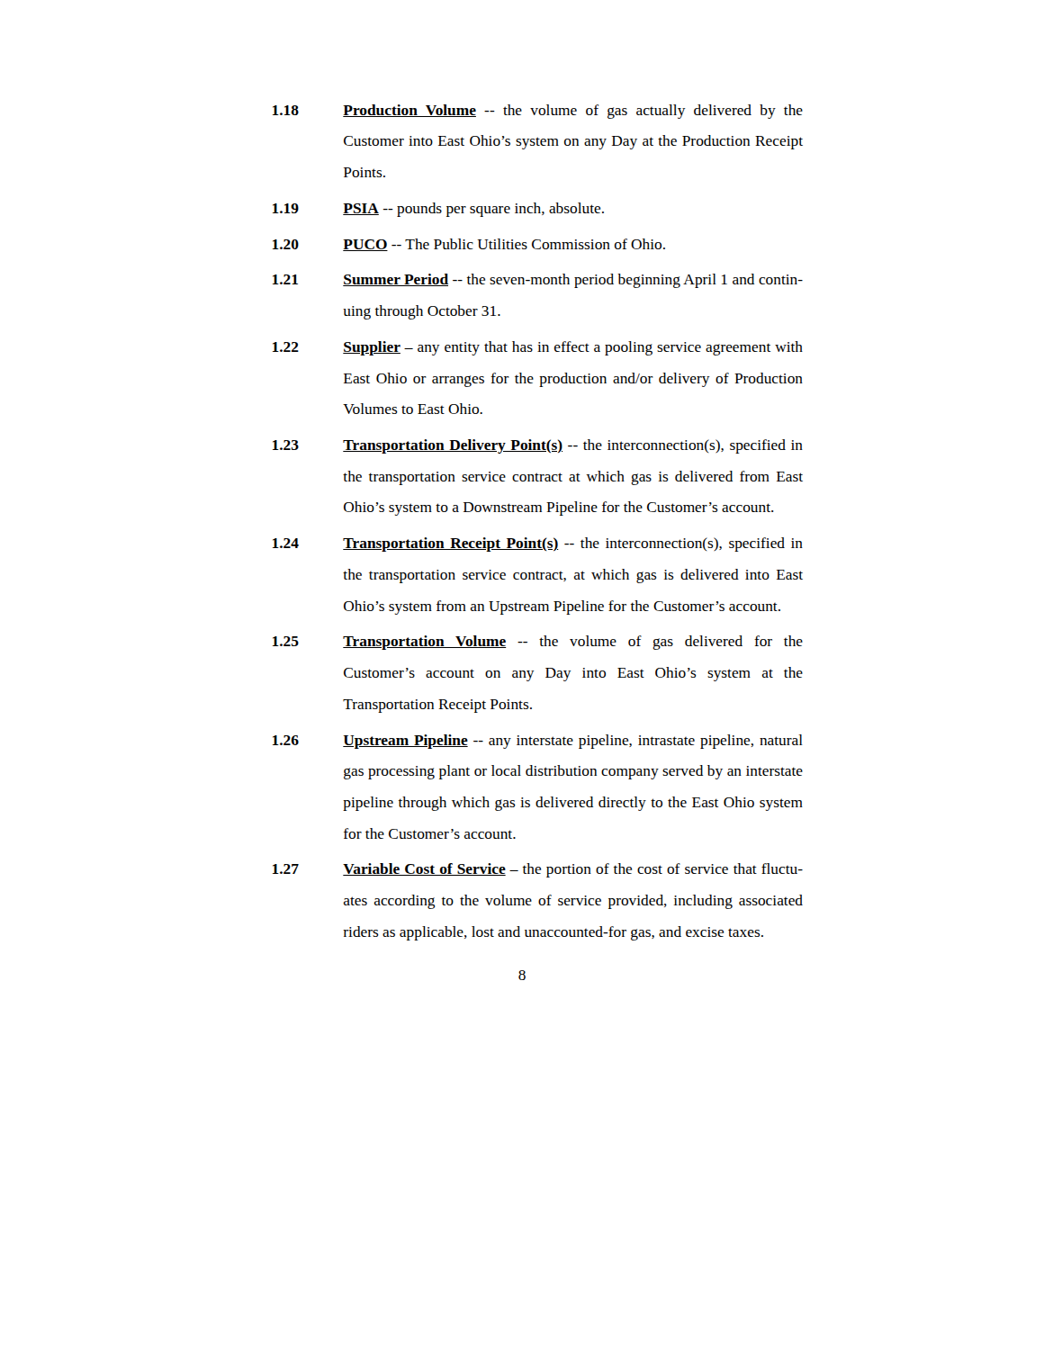1.18
Production Volume -- the volume of gas actually delivered by the Customer into East Ohio’s system on any Day at the Production Receipt Points.
1.19
PSIA -- pounds per square inch, absolute.
1.20
PUCO -- The Public Utilities Commission of Ohio.
1.21
Summer Period -- the seven-month period beginning April 1 and continuing through October 31.
1.22
Supplier – any entity that has in effect a pooling service agreement with East Ohio or arranges for the production and/or delivery of Production Volumes to East Ohio.
1.23
Transportation Delivery Point(s) -- the interconnection(s), specified in the transportation service contract at which gas is delivered from East Ohio’s system to a Downstream Pipeline for the Customer’s account.
1.24
Transportation Receipt Point(s) -- the interconnection(s), specified in the transportation service contract, at which gas is delivered into East Ohio’s system from an Upstream Pipeline for the Customer’s account.
1.25
Transportation Volume -- the volume of gas delivered for the Customer’s account on any Day into East Ohio’s system at the Transportation Receipt Points.
1.26
Upstream Pipeline -- any interstate pipeline, intrastate pipeline, natural gas processing plant or local distribution company served by an interstate pipeline through which gas is delivered directly to the East Ohio system for the Customer’s account.
1.27
Variable Cost of Service – the portion of the cost of service that fluctuates according to the volume of service provided, including associated riders as applicable, lost and unaccounted-for gas, and excise taxes.
8